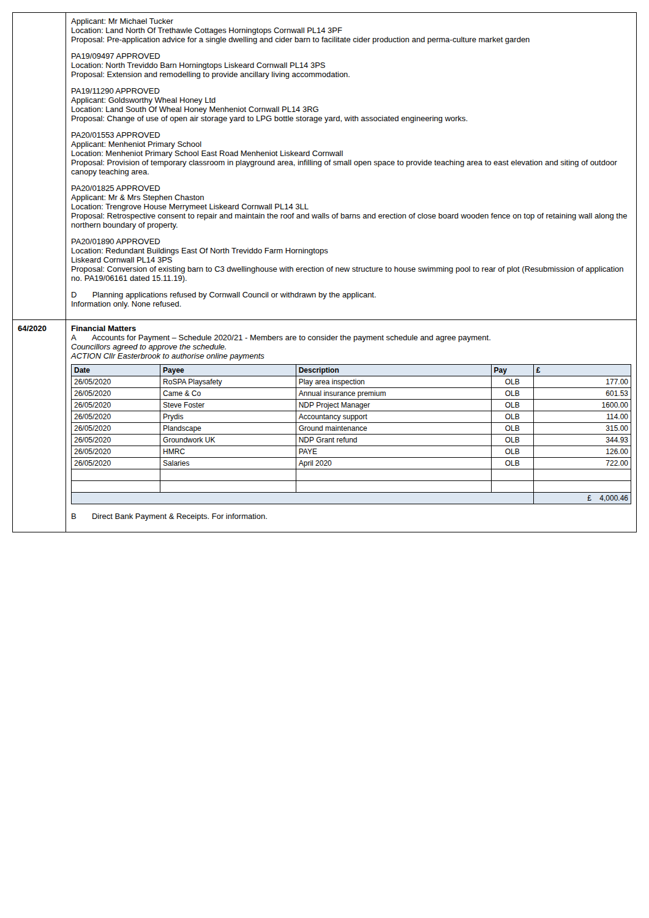| | Applicant: Mr Michael Tucker Location: Land North Of Trethawle Cottages Horningtops Cornwall PL14 3PF Proposal: Pre-application advice for a single dwelling and cider barn to facilitate cider production and perma-culture market garden PA19/09497 APPROVED Location: North Treviddo Barn Horningtops Liskeard Cornwall PL14 3PS Proposal: Extension and remodelling to provide ancillary living accommodation. PA19/11290 APPROVED Applicant: Goldsworthy Wheal Honey Ltd Location: Land South Of Wheal Honey Menheniot Cornwall PL14 3RG Proposal: Change of use of open air storage yard to LPG bottle storage yard, with associated engineering works. PA20/01553 APPROVED Applicant: Menheniot Primary School Location: Menheniot Primary School East Road Menheniot Liskeard Cornwall Proposal: Provision of temporary classroom in playground area, infilling of small open space to provide teaching area to east elevation and siting of outdoor canopy teaching area. PA20/01825 APPROVED Applicant: Mr & Mrs Stephen Chaston Location: Trengrove House Merrymeet Liskeard Cornwall PL14 3LL Proposal: Retrospective consent to repair and maintain the roof and walls of barns and erection of close board wooden fence on top of retaining wall along the northern boundary of property. PA20/01890 APPROVED Location: Redundant Buildings East Of North Treviddo Farm Horningtops Liskeard Cornwall PL14 3PS Proposal: Conversion of existing barn to C3 dwellinghouse with erection of new structure to house swimming pool to rear of plot (Resubmission of application no. PA19/06161 dated 15.11.19). D Planning applications refused by Cornwall Council or withdrawn by the applicant. Information only. None refused. |
| 64/2020 | Financial Matters A Accounts for Payment – Schedule 2020/21 - Members are to consider the payment schedule and agree payment. Councillors agreed to approve the schedule. ACTION Cllr Easterbrook to authorise online payments / Date / Payee / Description / Pay / £ / / --- / --- / --- / --- / --- / / 26/05/2020 / RoSPA Playsafety / Play area inspection / OLB / 177.00 / / 26/05/2020 / Came & Co / Annual insurance premium / OLB / 601.53 / / 26/05/2020 / Steve Foster / NDP Project Manager / OLB / 1600.00 / / 26/05/2020 / Prydis / Accountancy support / OLB / 114.00 / / 26/05/2020 / Plandscape / Ground maintenance / OLB / 315.00 / / 26/05/2020 / Groundwork UK / NDP Grant refund / OLB / 344.93 / / 26/05/2020 / HMRC / PAYE / OLB / 126.00 / / 26/05/2020 / Salaries / April 2020 / OLB / 722.00 / / / £ 4,000.46 / B Direct Bank Payment & Receipts. For information. |